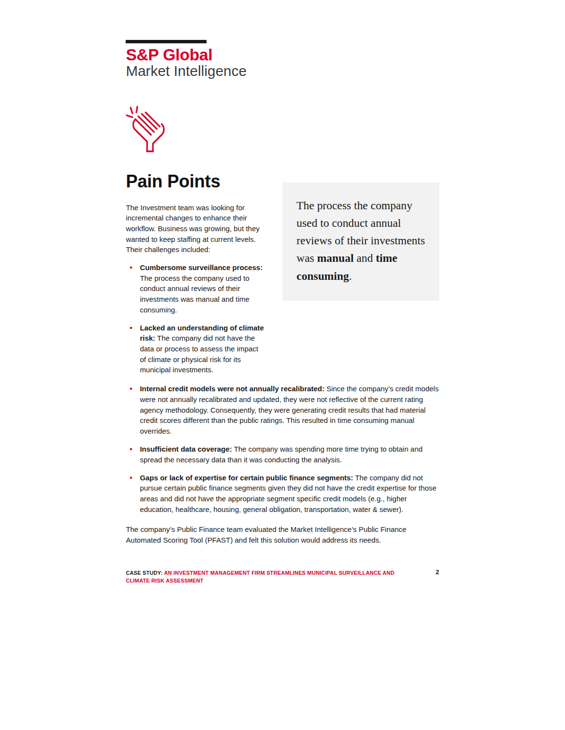S&P Global
Market Intelligence
Pain Points
The Investment team was looking for incremental changes to enhance their workflow. Business was growing, but they wanted to keep staffing at current levels. Their challenges included:
Cumbersome surveillance process: The process the company used to conduct annual reviews of their investments was manual and time consuming.
Lacked an understanding of climate risk: The company did not have the data or process to assess the impact of climate or physical risk for its municipal investments.
The process the company used to conduct annual reviews of their investments was manual and time consuming.
Internal credit models were not annually recalibrated: Since the company’s credit models were not annually recalibrated and updated, they were not reflective of the current rating agency methodology. Consequently, they were generating credit results that had material credit scores different than the public ratings. This resulted in time consuming manual overrides.
Insufficient data coverage: The company was spending more time trying to obtain and spread the necessary data than it was conducting the analysis.
Gaps or lack of expertise for certain public finance segments: The company did not pursue certain public finance segments given they did not have the credit expertise for those areas and did not have the appropriate segment specific credit models (e.g., higher education, healthcare, housing, general obligation, transportation, water & sewer).
The company’s Public Finance team evaluated the Market Intelligence’s Public Finance Automated Scoring Tool (PFAST) and felt this solution would address its needs.
CASE STUDY: AN INVESTMENT MANAGEMENT FIRM STREAMLINES MUNICIPAL SURVEILLANCE AND CLIMATE RISK ASSESSMENT
2